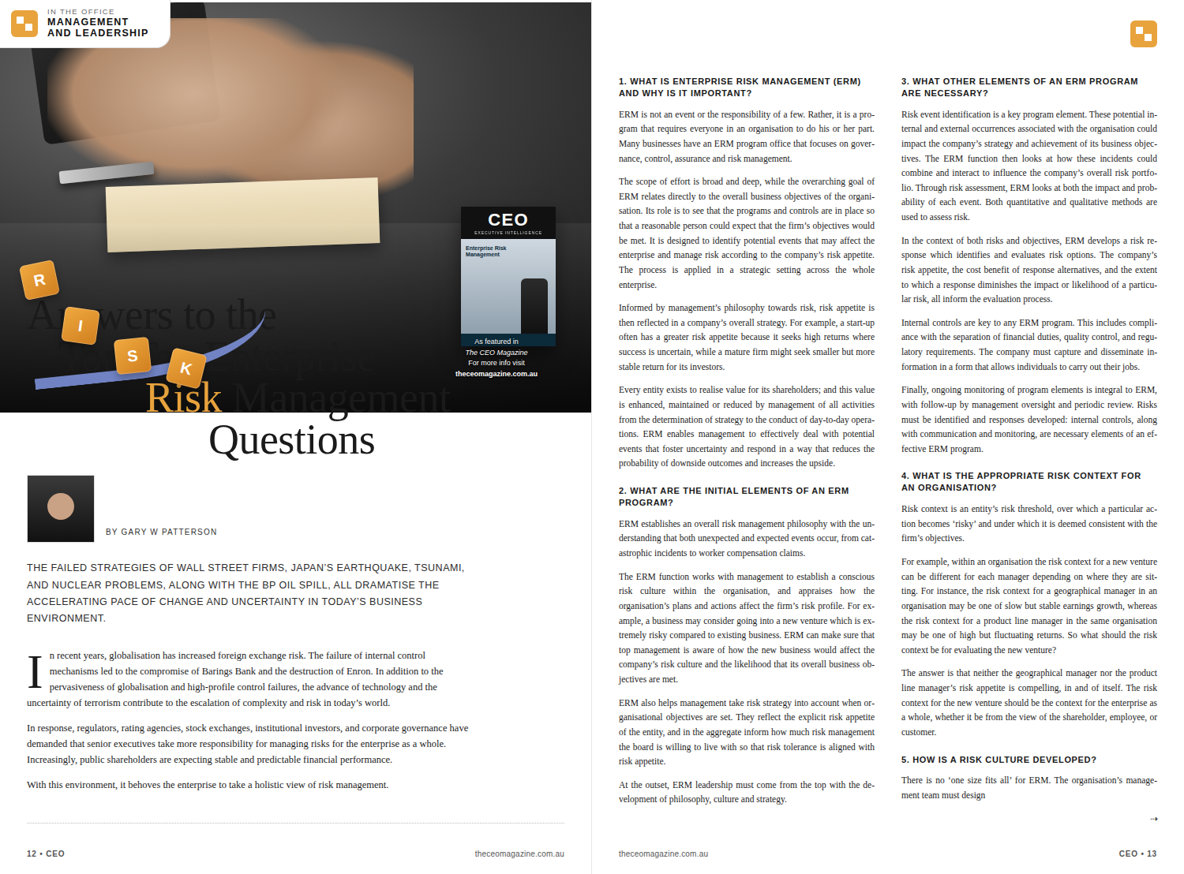In The Office Management
and Leadership
CEO
Executive Intelligence
Enterprise Risk
Management
As featured in
The CEO Magazine
For more info visit
theceomagazine.com.au
R I S K
Answers to the Top Ten Enterprise Risk Management Questions
By Gary W Patterson
The failed strategies of Wall Street firms, Japan’s earthquake, tsunami, and nuclear problems, along with the BP oil spill, all dramatise the accelerating pace of change and uncertainty in today’s business environment.
In recent years, globalisation has increased foreign exchange risk. The failure of internal control mechanisms led to the compromise of Barings Bank and the destruction of Enron. In addition to the pervasiveness of globalisation and high-profile control failures, the advance of technology and the uncertainty of terrorism contribute to the escalation of complexity and risk in today’s world.
In response, regulators, rating agencies, stock exchanges, institutional investors, and corporate governance have demanded that senior executives take more responsibility for managing risks for the enterprise as a whole. Increasingly, public shareholders are expecting stable and predictable financial performance.
With this environment, it behoves the enterprise to take a holistic view of risk management.
12 • CEO theceomagazine.com.au
1. What is Enterprise Risk Management (ERM) and why is it important?
ERM is not an event or the responsibility of a few. Rather, it is a program that requires everyone in an organisation to do his or her part. Many businesses have an ERM program office that focuses on governance, control, assurance and risk management.
The scope of effort is broad and deep, while the overarching goal of ERM relates directly to the overall business objectives of the organisation. Its role is to see that the programs and controls are in place so that a reasonable person could expect that the firm’s objectives would be met. It is designed to identify potential events that may affect the enterprise and manage risk according to the company’s risk appetite. The process is applied in a strategic setting across the whole enterprise.
Informed by management’s philosophy towards risk, risk appetite is then reflected in a company’s overall strategy. For example, a start-up often has a greater risk appetite because it seeks high returns where success is uncertain, while a mature firm might seek smaller but more stable return for its investors.
Every entity exists to realise value for its shareholders; and this value is enhanced, maintained or reduced by management of all activities from the determination of strategy to the conduct of day-to-day operations. ERM enables management to effectively deal with potential events that foster uncertainty and respond in a way that reduces the probability of downside outcomes and increases the upside.
2. What are the initial elements of an ERM program?
ERM establishes an overall risk management philosophy with the understanding that both unexpected and expected events occur, from catastrophic incidents to worker compensation claims.
The ERM function works with management to establish a conscious risk culture within the organisation, and appraises how the organisation’s plans and actions affect the firm’s risk profile. For example, a business may consider going into a new venture which is extremely risky compared to existing business. ERM can make sure that top management is aware of how the new business would affect the company’s risk culture and the likelihood that its overall business objectives are met.
ERM also helps management take risk strategy into account when organisational objectives are set. They reflect the explicit risk appetite of the entity, and in the aggregate inform how much risk management the board is willing to live with so that risk tolerance is aligned with risk appetite.
At the outset, ERM leadership must come from the top with the development of philosophy, culture and strategy.
3. What other elements of an ERM program are necessary?
Risk event identification is a key program element. These potential internal and external occurrences associated with the organisation could impact the company’s strategy and achievement of its business objectives. The ERM function then looks at how these incidents could combine and interact to influence the company’s overall risk portfolio. Through risk assessment, ERM looks at both the impact and probability of each event. Both quantitative and qualitative methods are used to assess risk.
In the context of both risks and objectives, ERM develops a risk response which identifies and evaluates risk options. The company’s risk appetite, the cost benefit of response alternatives, and the extent to which a response diminishes the impact or likelihood of a particular risk, all inform the evaluation process.
Internal controls are key to any ERM program. This includes compliance with the separation of financial duties, quality control, and regulatory requirements. The company must capture and disseminate information in a form that allows individuals to carry out their jobs.
Finally, ongoing monitoring of program elements is integral to ERM, with follow-up by management oversight and periodic review. Risks must be identified and responses developed: internal controls, along with communication and monitoring, are necessary elements of an effective ERM program.
4. What is the appropriate risk context for an organisation?
Risk context is an entity’s risk threshold, over which a particular action becomes ‘risky’ and under which it is deemed consistent with the firm’s objectives.
For example, within an organisation the risk context for a new venture can be different for each manager depending on where they are sitting. For instance, the risk context for a geographical manager in an organisation may be one of slow but stable earnings growth, whereas the risk context for a product line manager in the same organisation may be one of high but fluctuating returns. So what should the risk context be for evaluating the new venture?
The answer is that neither the geographical manager nor the product line manager’s risk appetite is compelling, in and of itself. The risk context for the new venture should be the context for the enterprise as a whole, whether it be from the view of the shareholder, employee, or customer.
5. How is a risk culture developed?
There is no ‘one size fits all’ for ERM. The organisation’s management team must design
⇢
theceomagazine.com.au CEO • 13